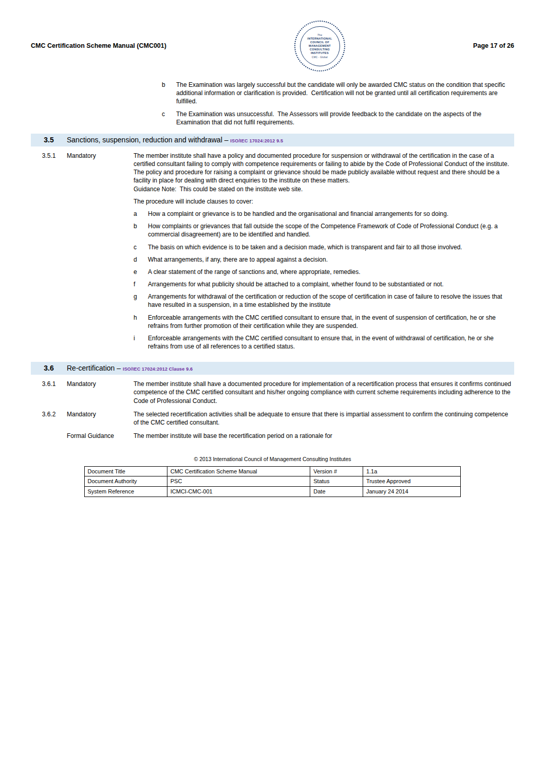CMC Certification Scheme Manual (CMC001)
The
INTERNATIONAL
COUNCIL OF
MANAGEMENT
CONSULTING
INSTITUTES
CMC - Global
Page 17 of 26
b
The Examination was largely successful but the candidate will only be awarded CMC status on the condition that specific additional information or clarification is provided. Certification will not be granted until all certification requirements are fulfilled.
c
The Examination was unsuccessful. The Assessors will provide feedback to the candidate on the aspects of the Examination that did not fulfil requirements.
3.5
Sanctions, suspension, reduction and withdrawal – ISO/IEC 17024:2012 9.5
3.5.1
Mandatory
The member institute shall have a policy and documented procedure for suspension or withdrawal of the certification in the case of a certified consultant failing to comply with competence requirements or failing to abide by the Code of Professional Conduct of the institute.
The policy and procedure for raising a complaint or grievance should be made publicly available without request and there should be a facility in place for dealing with direct enquiries to the institute on these matters.
Guidance Note: This could be stated on the institute web site.
The procedure will include clauses to cover:
a
How a complaint or grievance is to be handled and the organisational and financial arrangements for so doing.
b
How complaints or grievances that fall outside the scope of the Competence Framework of Code of Professional Conduct (e.g. a commercial disagreement) are to be identified and handled.
c
The basis on which evidence is to be taken and a decision made, which is transparent and fair to all those involved.
d
What arrangements, if any, there are to appeal against a decision.
e
A clear statement of the range of sanctions and, where appropriate, remedies.
f
Arrangements for what publicity should be attached to a complaint, whether found to be substantiated or not.
g
Arrangements for withdrawal of the certification or reduction of the scope of certification in case of failure to resolve the issues that have resulted in a suspension, in a time established by the institute
h
Enforceable arrangements with the CMC certified consultant to ensure that, in the event of suspension of certification, he or she refrains from further promotion of their certification while they are suspended.
i
Enforceable arrangements with the CMC certified consultant to ensure that, in the event of withdrawal of certification, he or she refrains from use of all references to a certified status.
3.6
Re-certification – ISO/IEC 17024:2012 Clause 9.6
3.6.1
Mandatory
The member institute shall have a documented procedure for implementation of a recertification process that ensures it confirms continued competence of the CMC certified consultant and his/her ongoing compliance with current scheme requirements including adherence to the Code of Professional Conduct.
3.6.2
Mandatory
The selected recertification activities shall be adequate to ensure that there is impartial assessment to confirm the continuing competence of the CMC certified consultant.
Formal Guidance
The member institute will base the recertification period on a rationale for
© 2013 International Council of Management Consulting Institutes
| Document Title | CMC Certification Scheme Manual | Version # | 1.1a |
| Document Authority | PSC | Status | Trustee Approved |
| System Reference | ICMCI-CMC-001 | Date | January 24 2014 |